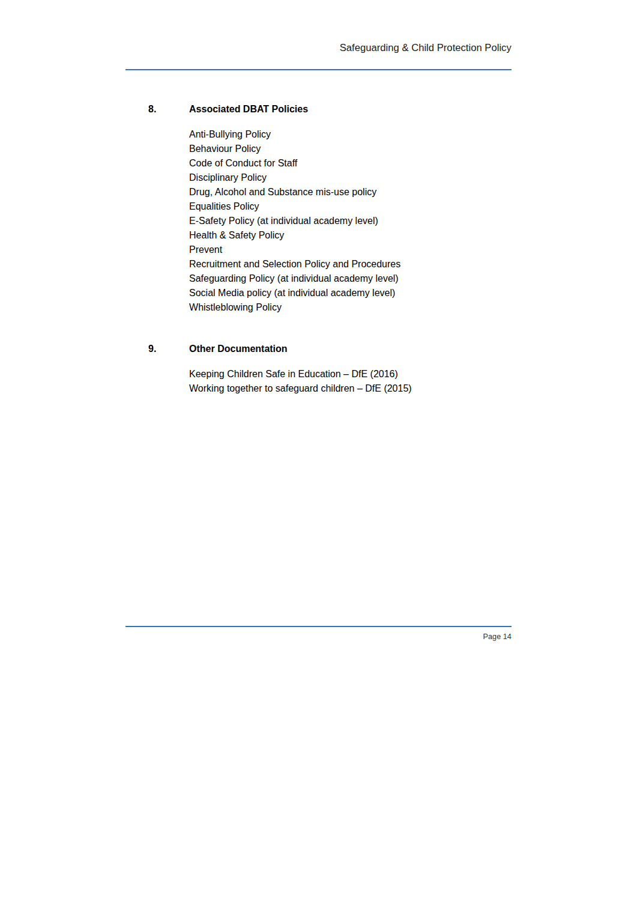Safeguarding & Child Protection Policy
8. Associated DBAT Policies
Anti-Bullying Policy
Behaviour Policy
Code of Conduct for Staff
Disciplinary Policy
Drug, Alcohol and Substance mis-use policy
Equalities Policy
E-Safety Policy (at individual academy level)
Health & Safety Policy
Prevent
Recruitment and Selection Policy and Procedures
Safeguarding Policy (at individual academy level)
Social Media policy (at individual academy level)
Whistleblowing Policy
9. Other Documentation
Keeping Children Safe in Education – DfE (2016)
Working together to safeguard children – DfE (2015)
Page 14